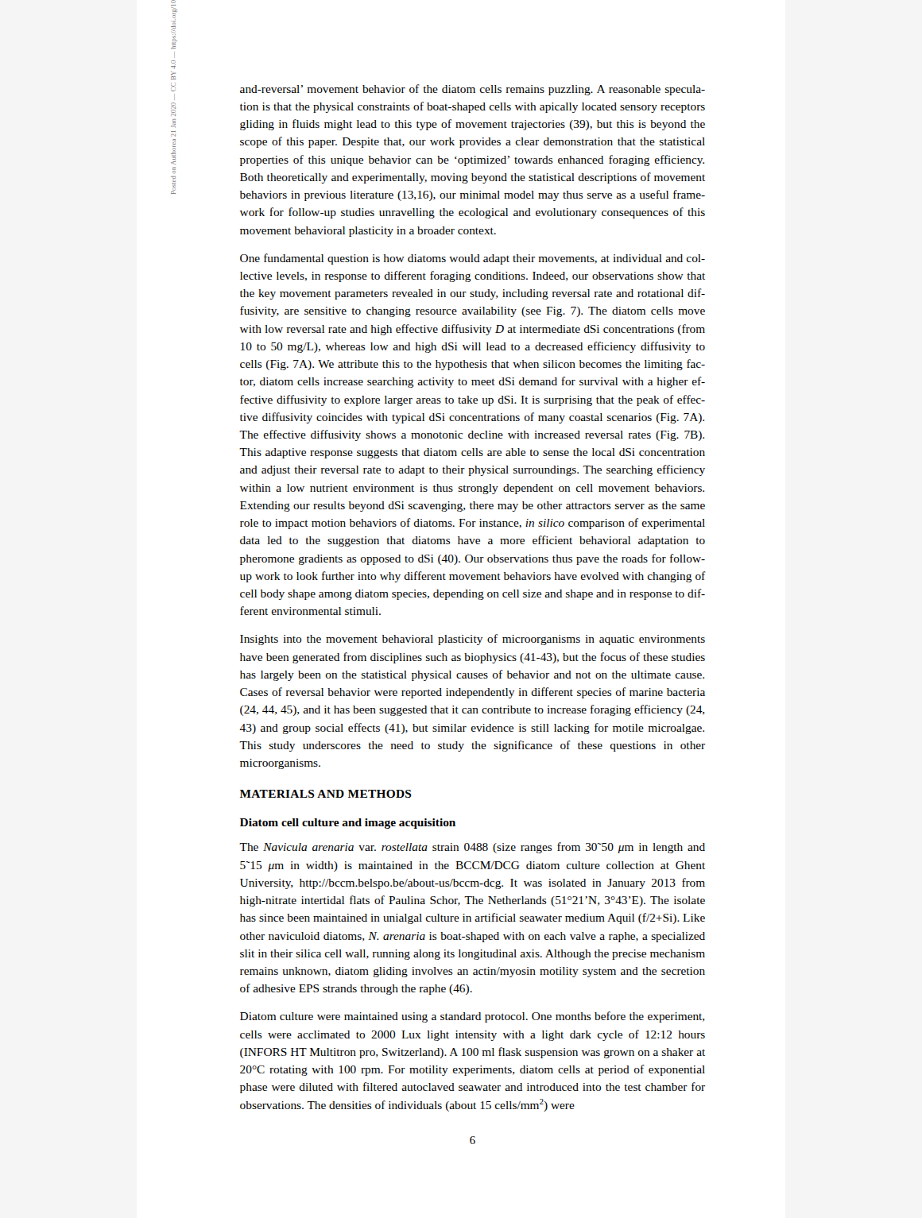Posted on Authorea 21 Jan 2020 — CC BY 4.0 — https://doi.org/10.22541/au.157961086.65973830 — This a preprint and has not been peer reviewed. Data may be preliminary
and-reversal’ movement behavior of the diatom cells remains puzzling. A reasonable speculation is that the physical constraints of boat-shaped cells with apically located sensory receptors gliding in fluids might lead to this type of movement trajectories (39), but this is beyond the scope of this paper. Despite that, our work provides a clear demonstration that the statistical properties of this unique behavior can be ‘optimized’ towards enhanced foraging efficiency. Both theoretically and experimentally, moving beyond the statistical descriptions of movement behaviors in previous literature (13,16), our minimal model may thus serve as a useful framework for follow-up studies unravelling the ecological and evolutionary consequences of this movement behavioral plasticity in a broader context.
One fundamental question is how diatoms would adapt their movements, at individual and collective levels, in response to different foraging conditions. Indeed, our observations show that the key movement parameters revealed in our study, including reversal rate and rotational diffusivity, are sensitive to changing resource availability (see Fig. 7). The diatom cells move with low reversal rate and high effective diffusivity D at intermediate dSi concentrations (from 10 to 50 mg/L), whereas low and high dSi will lead to a decreased efficiency diffusivity to cells (Fig. 7A). We attribute this to the hypothesis that when silicon becomes the limiting factor, diatom cells increase searching activity to meet dSi demand for survival with a higher effective diffusivity to explore larger areas to take up dSi. It is surprising that the peak of effective diffusivity coincides with typical dSi concentrations of many coastal scenarios (Fig. 7A). The effective diffusivity shows a monotonic decline with increased reversal rates (Fig. 7B). This adaptive response suggests that diatom cells are able to sense the local dSi concentration and adjust their reversal rate to adapt to their physical surroundings. The searching efficiency within a low nutrient environment is thus strongly dependent on cell movement behaviors. Extending our results beyond dSi scavenging, there may be other attractors server as the same role to impact motion behaviors of diatoms. For instance, in silico comparison of experimental data led to the suggestion that diatoms have a more efficient behavioral adaptation to pheromone gradients as opposed to dSi (40). Our observations thus pave the roads for follow-up work to look further into why different movement behaviors have evolved with changing of cell body shape among diatom species, depending on cell size and shape and in response to different environmental stimuli.
Insights into the movement behavioral plasticity of microorganisms in aquatic environments have been generated from disciplines such as biophysics (41-43), but the focus of these studies has largely been on the statistical physical causes of behavior and not on the ultimate cause. Cases of reversal behavior were reported independently in different species of marine bacteria (24, 44, 45), and it has been suggested that it can contribute to increase foraging efficiency (24, 43) and group social effects (41), but similar evidence is still lacking for motile microalgae. This study underscores the need to study the significance of these questions in other microorganisms.
MATERIALS AND METHODS
Diatom cell culture and image acquisition
The Navicula arenaria var. rostellata strain 0488 (size ranges from 30˜50 μm in length and 5˜15 μm in width) is maintained in the BCCM/DCG diatom culture collection at Ghent University, http://bccm.belspo.be/about-us/bccm-dcg. It was isolated in January 2013 from high-nitrate intertidal flats of Paulina Schor, The Netherlands (51°21’N, 3°43’E). The isolate has since been maintained in unialgal culture in artificial seawater medium Aquil (f/2+Si). Like other naviculoid diatoms, N. arenaria is boat-shaped with on each valve a raphe, a specialized slit in their silica cell wall, running along its longitudinal axis. Although the precise mechanism remains unknown, diatom gliding involves an actin/myosin motility system and the secretion of adhesive EPS strands through the raphe (46).
Diatom culture were maintained using a standard protocol. One months before the experiment, cells were acclimated to 2000 Lux light intensity with a light dark cycle of 12:12 hours (INFORS HT Multitron pro, Switzerland). A 100 ml flask suspension was grown on a shaker at 20°C rotating with 100 rpm. For motility experiments, diatom cells at period of exponential phase were diluted with filtered autoclaved seawater and introduced into the test chamber for observations. The densities of individuals (about 15 cells/mm2) were
6